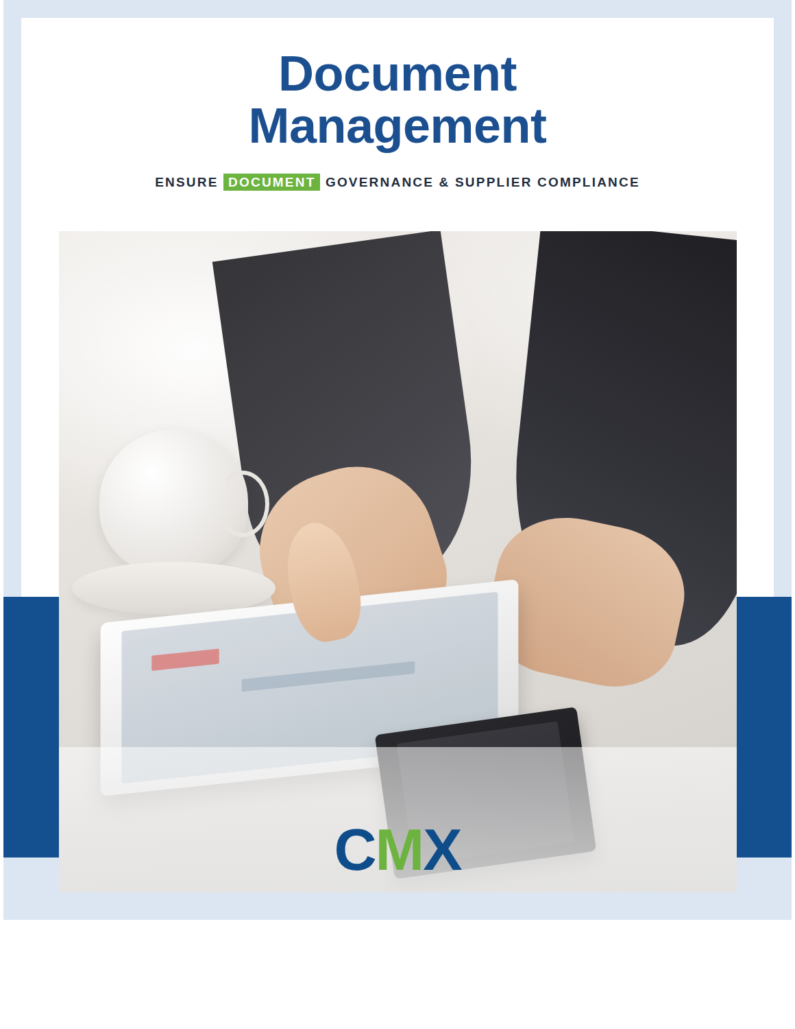Document
Management
Ensure Document Governance & Supplier Compliance
CMX